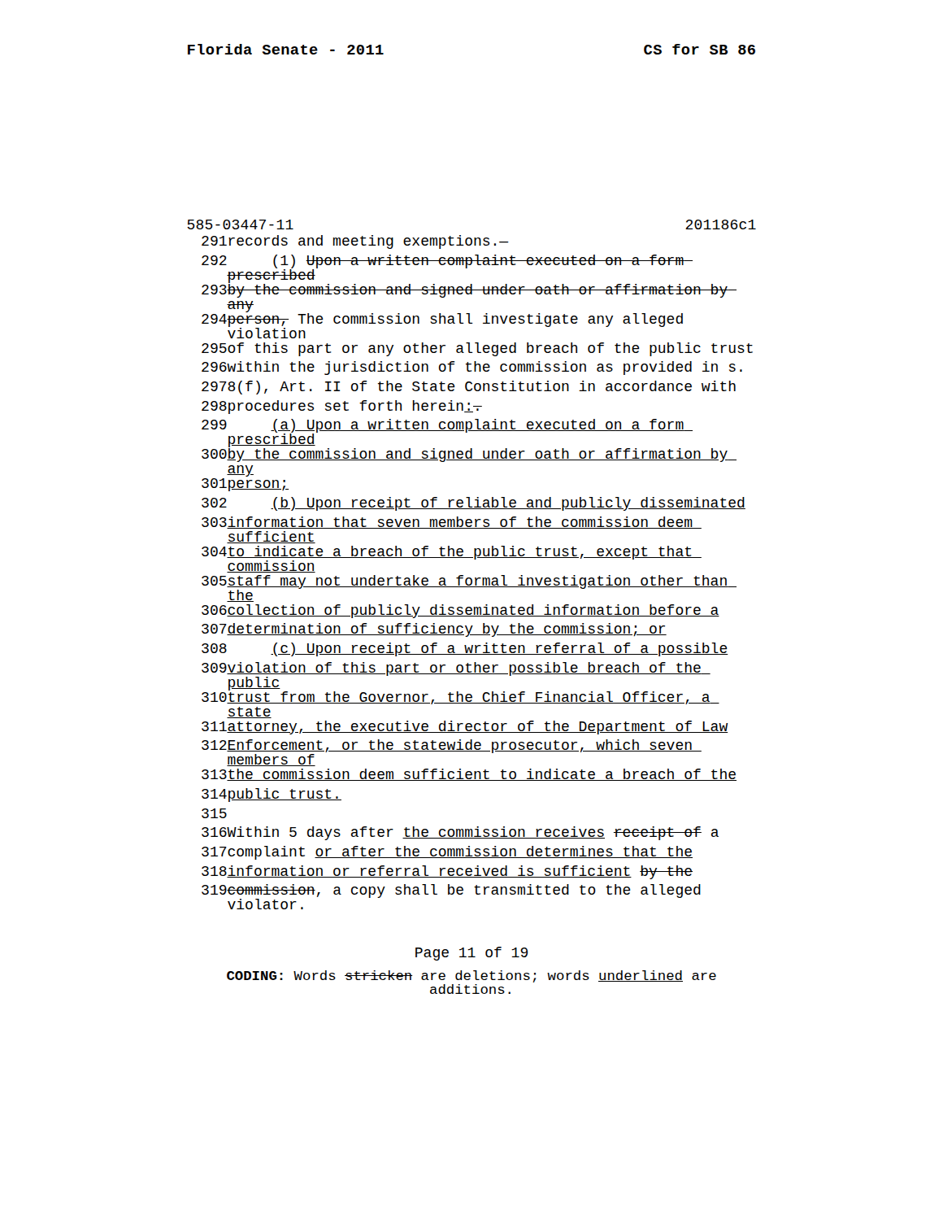Florida Senate - 2011 CS for SB 86
585-03447-11 201186c1
| 291 | records and meeting exemptions.— |
| 292 | (1) Upon a written complaint executed on a form prescribed |
| 293 | by the commission and signed under oath or affirmation by any |
| 294 | person, The commission shall investigate any alleged violation |
| 295 | of this part or any other alleged breach of the public trust |
| 296 | within the jurisdiction of the commission as provided in s. |
| 297 | 8(f), Art. II of the State Constitution in accordance with |
| 298 | procedures set forth herein : . |
| 299 | (a) Upon a written complaint executed on a form prescribed |
| 300 | by the commission and signed under oath or affirmation by any |
| 301 | person; |
| 302 | (b) Upon receipt of reliable and publicly disseminated |
| 303 | information that seven members of the commission deem sufficient |
| 304 | to indicate a breach of the public trust, except that commission |
| 305 | staff may not undertake a formal investigation other than the |
| 306 | collection of publicly disseminated information before a |
| 307 | determination of sufficiency by the commission; or |
| 308 | (c) Upon receipt of a written referral of a possible |
| 309 | violation of this part or other possible breach of the public |
| 310 | trust from the Governor, the Chief Financial Officer, a state |
| 311 | attorney, the executive director of the Department of Law |
| 312 | Enforcement, or the statewide prosecutor, which seven members of |
| 313 | the commission deem sufficient to indicate a breach of the |
| 314 | public trust. |
| 315 | |
| 316 | Within 5 days after the commission receives receipt of a |
| 317 | complaint or after the commission determines that the |
| 318 | information or referral received is sufficient by the |
| 319 | commission , a copy shall be transmitted to the alleged violator. |
Page 11 of 19
CODING: Words stricken are deletions; words underlined are additions.